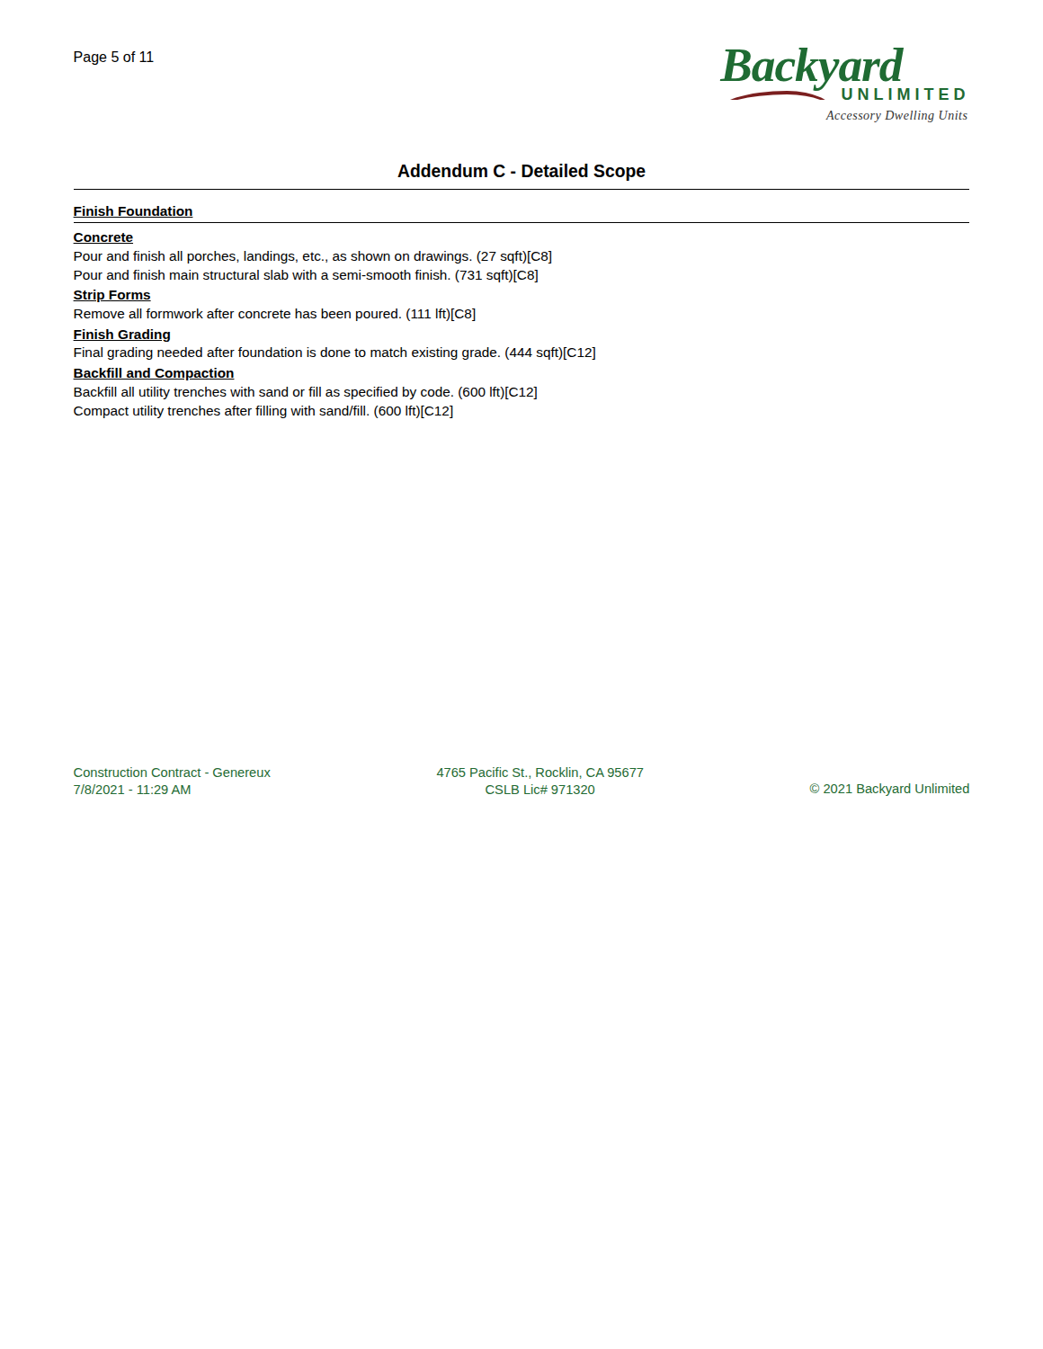Page 5 of 11
Backyard
UNLIMITED
Accessory Dwelling Units
Addendum C - Detailed Scope
Finish Foundation
Concrete
Pour and finish all porches, landings, etc., as shown on drawings. (27 sqft)[C8]
Pour and finish main structural slab with a semi-smooth finish. (731 sqft)[C8]
Strip Forms
Remove all formwork after concrete has been poured. (111 lft)[C8]
Finish Grading
Final grading needed after foundation is done to match existing grade. (444 sqft)[C12]
Backfill and Compaction
Backfill all utility trenches with sand or fill as specified by code. (600 lft)[C12]
Compact utility trenches after filling with sand/fill. (600 lft)[C12]
Construction Contract - Genereux 7/8/2021 - 11:29 AM
4765 Pacific St., Rocklin, CA 95677
CSLB Lic# 971320
© 2021 Backyard Unlimited